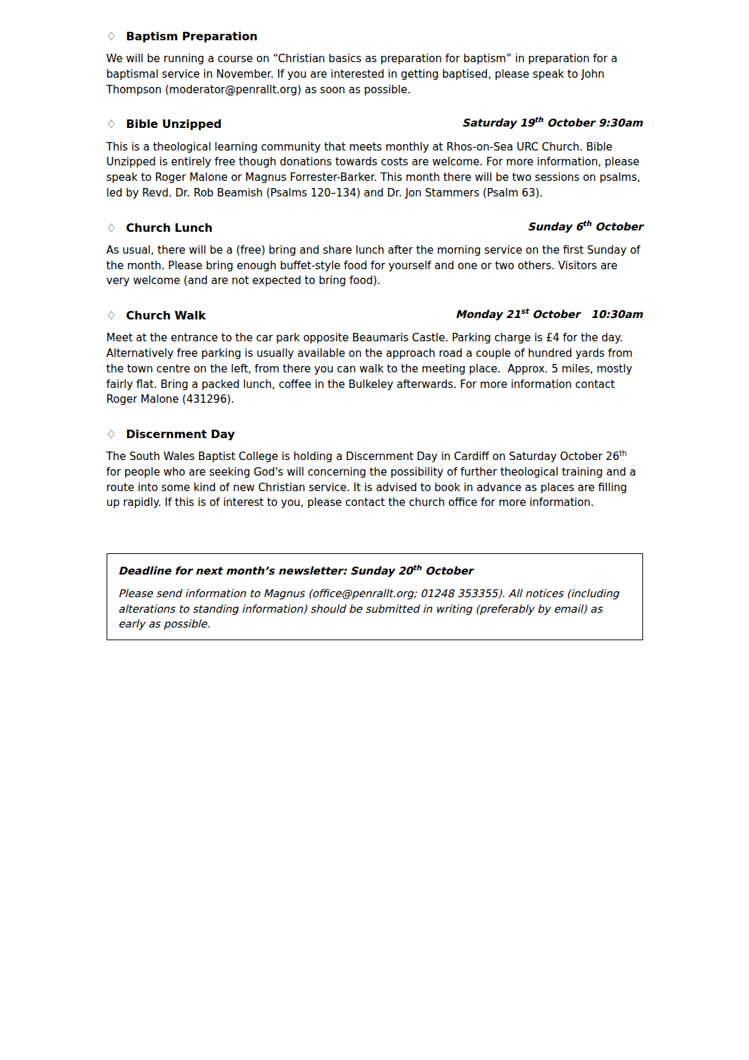♢Baptism Preparation
We will be running a course on “Christian basics as preparation for baptism” in preparation for a baptismal service in November. If you are interested in getting baptised, please speak to John Thompson (moderator@penrallt.org) as soon as possible.
Saturday 19th October 9:30am♢Bible Unzipped
This is a theological learning community that meets monthly at Rhos-on-Sea URC Church. Bible Unzipped is entirely free though donations towards costs are welcome. For more information, please speak to Roger Malone or Magnus Forrester-Barker. This month there will be two sessions on psalms, led by Revd. Dr. Rob Beamish (Psalms 120–134) and Dr. Jon Stammers (Psalm 63).
Sunday 6th October♢Church Lunch
As usual, there will be a (free) bring and share lunch after the morning service on the first Sunday of the month. Please bring enough buffet-style food for yourself and one or two others. Visitors are very welcome (and are not expected to bring food).
Monday 21st October 10:30am♢Church Walk
Meet at the entrance to the car park opposite Beaumaris Castle. Parking charge is £4 for the day. Alternatively free parking is usually available on the approach road a couple of hundred yards from the town centre on the left, from there you can walk to the meeting place. Approx. 5 miles, mostly fairly flat. Bring a packed lunch, coffee in the Bulkeley afterwards. For more information contact Roger Malone (431296).
♢Discernment Day
The South Wales Baptist College is holding a Discernment Day in Cardiff on Saturday October 26th for people who are seeking God's will concerning the possibility of further theological training and a route into some kind of new Christian service. It is advised to book in advance as places are filling up rapidly. If this is of interest to you, please contact the church office for more information.
Deadline for next month’s newsletter: Sunday 20th October
Please send information to Magnus (office@penrallt.org; 01248 353355). All notices (including alterations to standing information) should be submitted in writing (preferably by email) as early as possible.